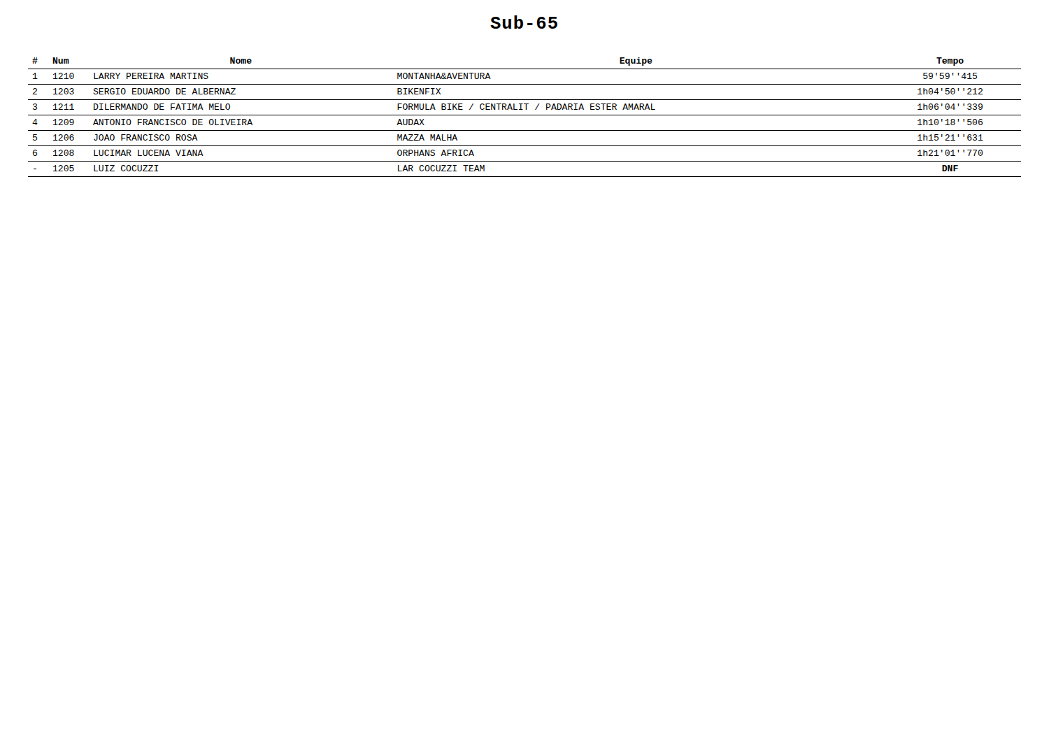Sub-65
| # | Num | Nome | Equipe | Tempo |
| --- | --- | --- | --- | --- |
| 1 | 1210 | LARRY PEREIRA MARTINS | MONTANHA&AVENTURA | 59'59''415 |
| 2 | 1203 | SERGIO EDUARDO DE ALBERNAZ | BIKENFIX | 1h04'50''212 |
| 3 | 1211 | DILERMANDO DE FATIMA MELO | FORMULA BIKE / CENTRALIT / PADARIA ESTER AMARAL | 1h06'04''339 |
| 4 | 1209 | ANTONIO FRANCISCO DE OLIVEIRA | AUDAX | 1h10'18''506 |
| 5 | 1206 | JOAO FRANCISCO ROSA | MAZZA MALHA | 1h15'21''631 |
| 6 | 1208 | LUCIMAR LUCENA VIANA | ORPHANS AFRICA | 1h21'01''770 |
| - | 1205 | LUIZ COCUZZI | LAR COCUZZI TEAM | DNF |